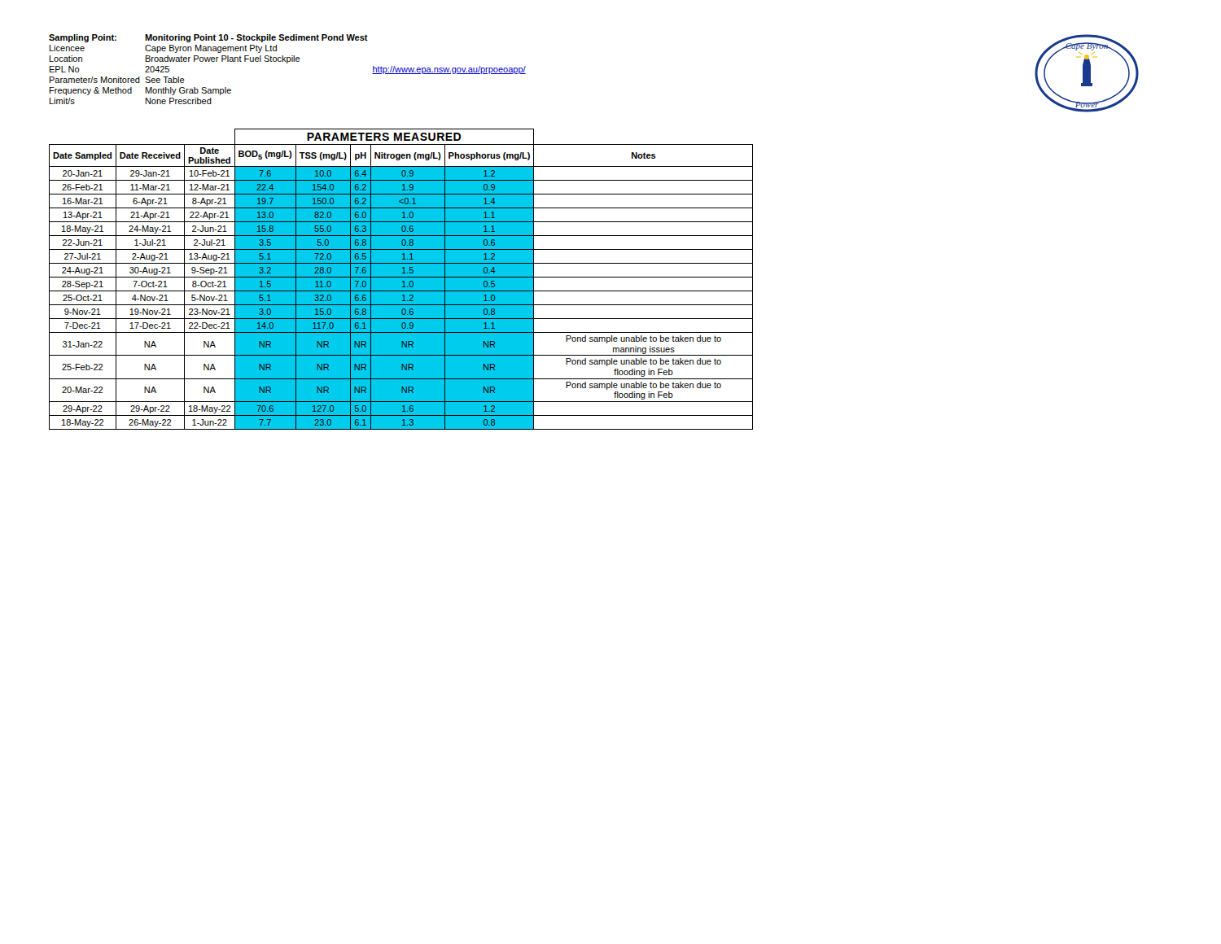| Sampling Point: | Monitoring Point 10 - Stockpile Sediment Pond West | |
| Licencee | Cape Byron Management Pty Ltd | |
| Location | Broadwater Power Plant Fuel Stockpile | |
| EPL No | 20425 | http://www.epa.nsw.gov.au/prpoeoapp/ |
| Parameter/s Monitored | See Table | |
| Frequency & Method | Monthly Grab Sample | |
| Limit/s | None Prescribed | |
Cape Byron Power
| | | | PARAMETERS MEASURED | |
| --- | --- | --- | --- | --- |
| Date Sampled | Date Received | Date Published | BOD 5 (mg/L) | TSS (mg/L) | pH | Nitrogen (mg/L) | Phosphorus (mg/L) | Notes |
| 20-Jan-21 | 29-Jan-21 | 10-Feb-21 | 7.6 | 10.0 | 6.4 | 0.9 | 1.2 | |
| 26-Feb-21 | 11-Mar-21 | 12-Mar-21 | 22.4 | 154.0 | 6.2 | 1.9 | 0.9 | |
| 16-Mar-21 | 6-Apr-21 | 8-Apr-21 | 19.7 | 150.0 | 6.2 | <0.1 | 1.4 | |
| 13-Apr-21 | 21-Apr-21 | 22-Apr-21 | 13.0 | 82.0 | 6.0 | 1.0 | 1.1 | |
| 18-May-21 | 24-May-21 | 2-Jun-21 | 15.8 | 55.0 | 6.3 | 0.6 | 1.1 | |
| 22-Jun-21 | 1-Jul-21 | 2-Jul-21 | 3.5 | 5.0 | 6.8 | 0.8 | 0.6 | |
| 27-Jul-21 | 2-Aug-21 | 13-Aug-21 | 5.1 | 72.0 | 6.5 | 1.1 | 1.2 | |
| 24-Aug-21 | 30-Aug-21 | 9-Sep-21 | 3.2 | 28.0 | 7.6 | 1.5 | 0.4 | |
| 28-Sep-21 | 7-Oct-21 | 8-Oct-21 | 1.5 | 11.0 | 7.0 | 1.0 | 0.5 | |
| 25-Oct-21 | 4-Nov-21 | 5-Nov-21 | 5.1 | 32.0 | 6.6 | 1.2 | 1.0 | |
| 9-Nov-21 | 19-Nov-21 | 23-Nov-21 | 3.0 | 15.0 | 6.8 | 0.6 | 0.8 | |
| 7-Dec-21 | 17-Dec-21 | 22-Dec-21 | 14.0 | 117.0 | 6.1 | 0.9 | 1.1 | |
| 31-Jan-22 | NA | NA | NR | NR | NR | NR | NR | Pond sample unable to be taken due to manning issues |
| 25-Feb-22 | NA | NA | NR | NR | NR | NR | NR | Pond sample unable to be taken due to flooding in Feb |
| 20-Mar-22 | NA | NA | NR | NR | NR | NR | NR | Pond sample unable to be taken due to flooding in Feb |
| 29-Apr-22 | 29-Apr-22 | 18-May-22 | 70.6 | 127.0 | 5.0 | 1.6 | 1.2 | |
| 18-May-22 | 26-May-22 | 1-Jun-22 | 7.7 | 23.0 | 6.1 | 1.3 | 0.8 | |